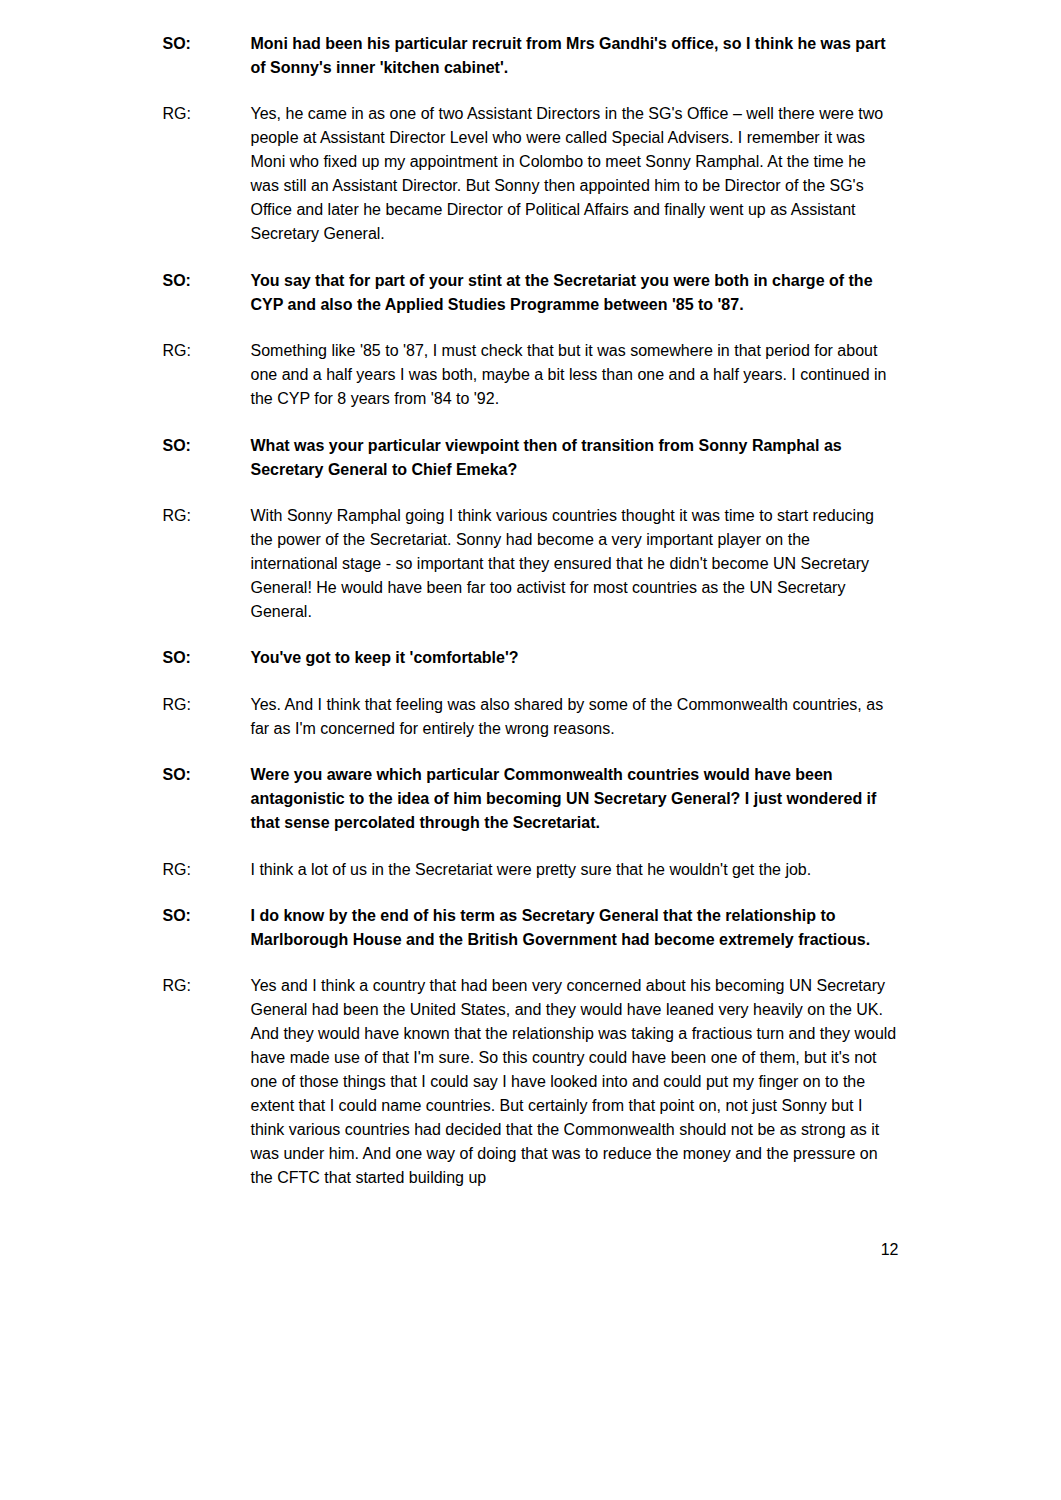SO:
Moni had been his particular recruit from Mrs Gandhi's office, so I think he was part of Sonny's inner 'kitchen cabinet'.
RG:
Yes, he came in as one of two Assistant Directors in the SG's Office – well there were two people at Assistant Director Level who were called Special Advisers. I remember it was Moni who fixed up my appointment in Colombo to meet Sonny Ramphal. At the time he was still an Assistant Director. But Sonny then appointed him to be Director of the SG's Office and later he became Director of Political Affairs and finally went up as Assistant Secretary General.
SO:
You say that for part of your stint at the Secretariat you were both in charge of the CYP and also the Applied Studies Programme between '85 to '87.
RG:
Something like '85 to '87, I must check that but it was somewhere in that period for about one and a half years I was both, maybe a bit less than one and a half years. I continued in the CYP for 8 years from '84 to '92.
SO:
What was your particular viewpoint then of transition from Sonny Ramphal as Secretary General to Chief Emeka?
RG:
With Sonny Ramphal going I think various countries thought it was time to start reducing the power of the Secretariat. Sonny had become a very important player on the international stage - so important that they ensured that he didn't become UN Secretary General! He would have been far too activist for most countries as the UN Secretary General.
SO:
You've got to keep it 'comfortable'?
RG:
Yes. And I think that feeling was also shared by some of the Commonwealth countries, as far as I'm concerned for entirely the wrong reasons.
SO:
Were you aware which particular Commonwealth countries would have been antagonistic to the idea of him becoming UN Secretary General? I just wondered if that sense percolated through the Secretariat.
RG:
I think a lot of us in the Secretariat were pretty sure that he wouldn't get the job.
SO:
I do know by the end of his term as Secretary General that the relationship to Marlborough House and the British Government had become extremely fractious.
RG:
Yes and I think a country that had been very concerned about his becoming UN Secretary General had been the United States, and they would have leaned very heavily on the UK. And they would have known that the relationship was taking a fractious turn and they would have made use of that I'm sure. So this country could have been one of them, but it's not one of those things that I could say I have looked into and could put my finger on to the extent that I could name countries. But certainly from that point on, not just Sonny but I think various countries had decided that the Commonwealth should not be as strong as it was under him. And one way of doing that was to reduce the money and the pressure on the CFTC that started building up
12